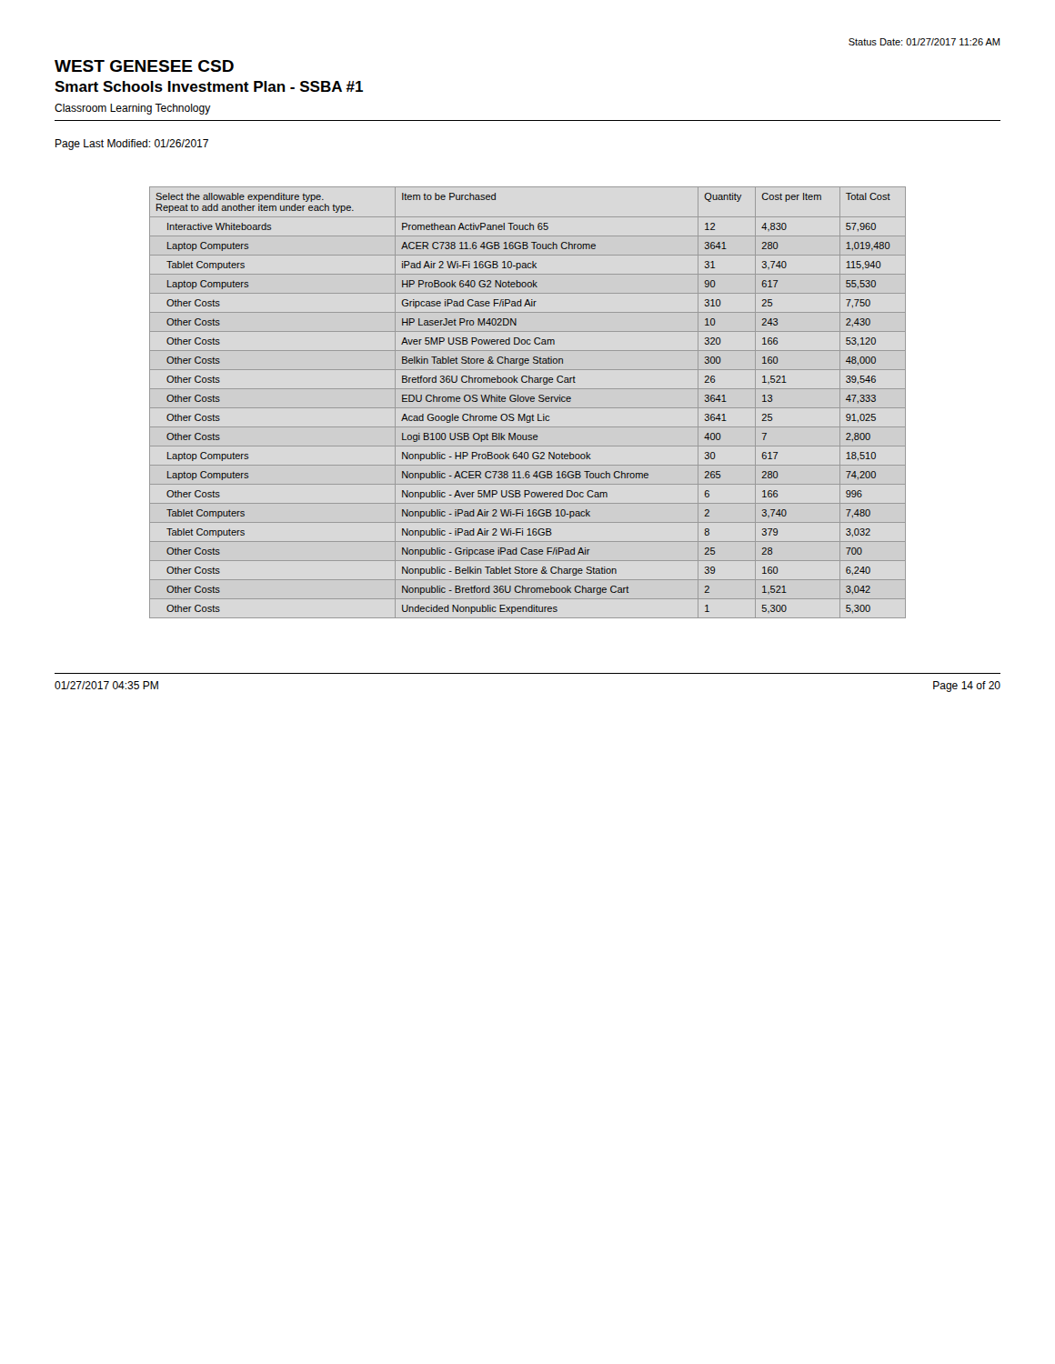Status Date: 01/27/2017 11:26 AM
WEST GENESEE CSD
Smart Schools Investment Plan - SSBA #1
Classroom Learning Technology
Page Last Modified: 01/26/2017
| Select the allowable expenditure type. Repeat to add another item under each type. | Item to be Purchased | Quantity | Cost per Item | Total Cost |
| --- | --- | --- | --- | --- |
| Interactive Whiteboards | Promethean ActivPanel Touch 65 | 12 | 4,830 | 57,960 |
| Laptop Computers | ACER C738 11.6 4GB 16GB Touch Chrome | 3641 | 280 | 1,019,480 |
| Tablet Computers | iPad Air 2 Wi-Fi 16GB 10-pack | 31 | 3,740 | 115,940 |
| Laptop Computers | HP ProBook 640 G2 Notebook | 90 | 617 | 55,530 |
| Other Costs | Gripcase iPad Case F/iPad Air | 310 | 25 | 7,750 |
| Other Costs | HP LaserJet Pro M402DN | 10 | 243 | 2,430 |
| Other Costs | Aver 5MP USB Powered Doc Cam | 320 | 166 | 53,120 |
| Other Costs | Belkin Tablet Store & Charge Station | 300 | 160 | 48,000 |
| Other Costs | Bretford 36U Chromebook Charge Cart | 26 | 1,521 | 39,546 |
| Other Costs | EDU Chrome OS White Glove Service | 3641 | 13 | 47,333 |
| Other Costs | Acad Google Chrome OS Mgt Lic | 3641 | 25 | 91,025 |
| Other Costs | Logi B100 USB Opt Blk Mouse | 400 | 7 | 2,800 |
| Laptop Computers | Nonpublic - HP ProBook 640 G2 Notebook | 30 | 617 | 18,510 |
| Laptop Computers | Nonpublic - ACER C738 11.6 4GB 16GB Touch Chrome | 265 | 280 | 74,200 |
| Other Costs | Nonpublic - Aver 5MP USB Powered Doc Cam | 6 | 166 | 996 |
| Tablet Computers | Nonpublic - iPad Air 2 Wi-Fi 16GB 10-pack | 2 | 3,740 | 7,480 |
| Tablet Computers | Nonpublic - iPad Air 2 Wi-Fi 16GB | 8 | 379 | 3,032 |
| Other Costs | Nonpublic - Gripcase iPad Case F/iPad Air | 25 | 28 | 700 |
| Other Costs | Nonpublic - Belkin Tablet Store & Charge Station | 39 | 160 | 6,240 |
| Other Costs | Nonpublic - Bretford 36U Chromebook Charge Cart | 2 | 1,521 | 3,042 |
| Other Costs | Undecided Nonpublic Expenditures | 1 | 5,300 | 5,300 |
01/27/2017 04:35 PM
Page 14 of 20